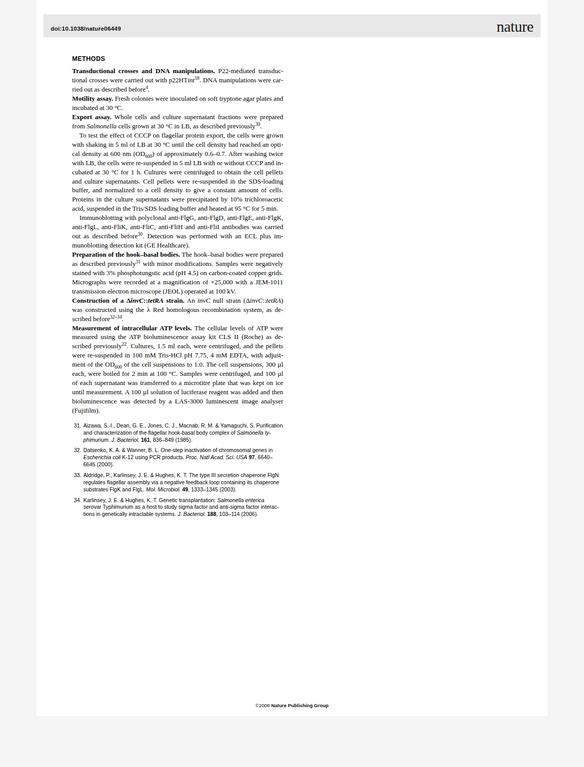doi:10.1038/nature06449
nature
METHODS
Transductional crosses and DNA manipulations. P22-mediated transductional crosses were carried out with p22HTint18. DNA manipulations were carried out as described before4.
Motility assay. Fresh colonies were inoculated on soft tryptone agar plates and incubated at 30 °C.
Export assay. Whole cells and culture supernatant fractions were prepared from Salmonella cells grown at 30 °C in LB, as described previously30.
To test the effect of CCCP on flagellar protein export, the cells were grown with shaking in 5 ml of LB at 30 °C until the cell density had reached an optical density at 600 nm (OD600) of approximately 0.6–0.7. After washing twice with LB, the cells were re-suspended in 5 ml LB with or without CCCP and incubated at 30 °C for 1 h. Cultures were centrifuged to obtain the cell pellets and culture supernatants. Cell pellets were re-suspended in the SDS-loading buffer, and normalized to a cell density to give a constant amount of cells. Proteins in the culture supernatants were precipitated by 10% trichloroacetic acid, suspended in the Tris/SDS loading buffer and heated at 95 °C for 5 min.
Immunoblotting with polyclonal anti-FlgG, anti-FlgD, anti-FlgE, anti-FlgK, anti-FlgL, anti-FliK, anti-FliC, anti-FliH and anti-FliI antibodies was carried out as described before30. Detection was performed with an ECL plus immunoblotting detection kit (GE Healthcare).
Preparation of the hook–basal bodies. The hook–basal bodies were prepared as described previously31 with minor modifications. Samples were negatively stained with 3% phosphotungstic acid (pH 4.5) on carbon-coated copper grids. Micrographs were recorded at a magnification of ×25,000 with a JEM-1011 transmission electron microscope (JEOL) operated at 100 kV.
Construction of a ΔinvC::tetRA strain. An invC null strain (ΔinvC::tetRA) was constructed using the λ Red homologous recombination system, as described before32–34.
Measurement of intracellular ATP levels. The cellular levels of ATP were measured using the ATP bioluminescence assay kit CLS II (Roche) as described previously22. Cultures, 1.5 ml each, were centrifuged, and the pellets were re-suspended in 100 mM Tris-HCl pH 7.75, 4 mM EDTA, with adjustment of the OD600 of the cell suspensions to 1.0. The cell suspensions, 300 µl each, were boiled for 2 min at 100 °C. Samples were centrifuged, and 100 µl of each supernatant was transferred to a microtitre plate that was kept on ice until measurement. A 100 µl solution of luciferase reagent was added and then bioluminescence was detected by a LAS-3000 luminescent image analyser (Fujifilm).
31. Aizawa, S.-I., Dean, G. E., Jones, C. J., Macnab, R. M. & Yamaguchi, S. Purification and characterization of the flagellar hook-basal body complex of Salmonella typhimurium. J. Bacteriol. 161, 836–849 (1985).
32. Datsenko, K. A. & Wanner, B. L. One-step inactivation of chromosomal genes in Escherichia coli K-12 using PCR products. Proc. Natl Acad. Sci. USA 97, 6640–6645 (2000).
33. Aldridge, P., Karlinsey, J. E. & Hughes, K. T. The type III secretion chaperone FlgN regulates flagellar assembly via a negative feedback loop containing its chaperone substrates FlgK and FlgL. Mol. Microbiol. 49, 1333–1345 (2003).
34. Karlinsey, J. E. & Hughes, K. T. Genetic transplantation: Salmonella enterica serovar Typhimurium as a host to study sigma factor and anti-sigma factor interactions in genetically intractable systems. J. Bacteriol. 188, 103–114 (2006).
©2008 Nature Publishing Group